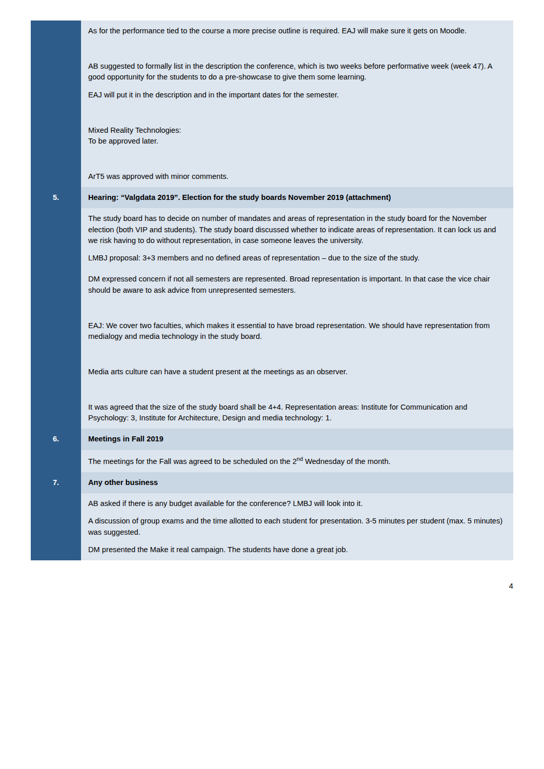| | As for the performance tied to the course a more precise outline is required. EAJ will make sure it gets on Moodle. AB suggested to formally list in the description the conference, which is two weeks before performative week (week 47). A good opportunity for the students to do a pre-showcase to give them some learning. EAJ will put it in the description and in the important dates for the semester. Mixed Reality Technologies: To be approved later. ArT5 was approved with minor comments. |
| 5. | Hearing: “Valgdata 2019”. Election for the study boards November 2019 (attachment) |
| | The study board has to decide on number of mandates and areas of representation in the study board for the November election (both VIP and students). The study board discussed whether to indicate areas of representation. It can lock us and we risk having to do without representation, in case someone leaves the university. LMBJ proposal: 3+3 members and no defined areas of representation – due to the size of the study. |
| | DM expressed concern if not all semesters are represented. Broad representation is important. In that case the vice chair should be aware to ask advice from unrepresented semesters. EAJ: We cover two faculties, which makes it essential to have broad representation. We should have representation from medialogy and media technology in the study board. Media arts culture can have a student present at the meetings as an observer. It was agreed that the size of the study board shall be 4+4. Representation areas: Institute for Communication and Psychology: 3, Institute for Architecture, Design and media technology: 1. |
| 6. | Meetings in Fall 2019 |
| | The meetings for the Fall was agreed to be scheduled on the 2 nd Wednesday of the month. |
| 7. | Any other business |
| | AB asked if there is any budget available for the conference? LMBJ will look into it. A discussion of group exams and the time allotted to each student for presentation. 3-5 minutes per student (max. 5 minutes) was suggested. DM presented the Make it real campaign. The students have done a great job. |
4